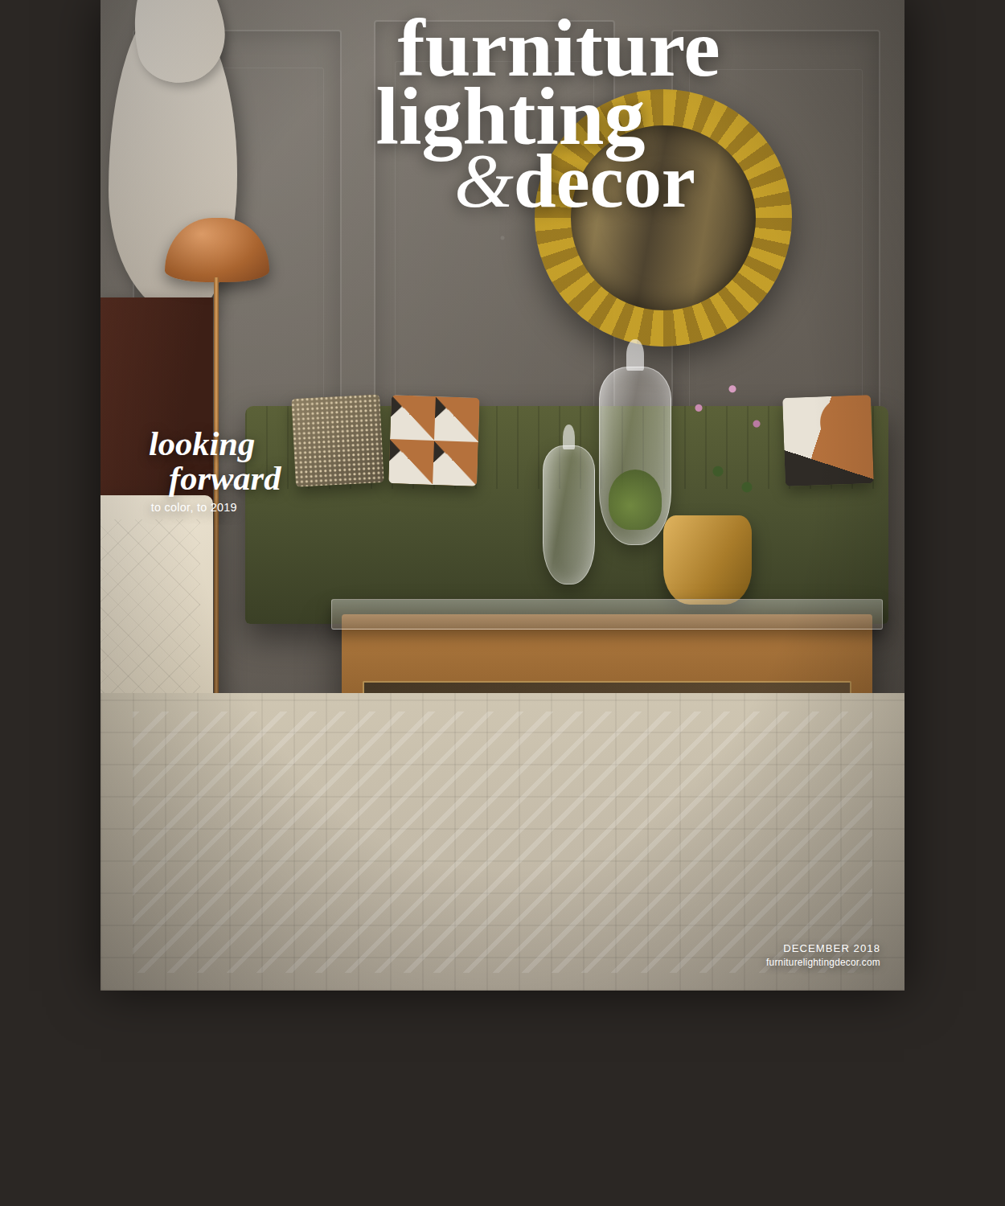furniture lighting &decor
looking forward to color, to 2019
DECEMBER 2018 furniturelightingdecor.com